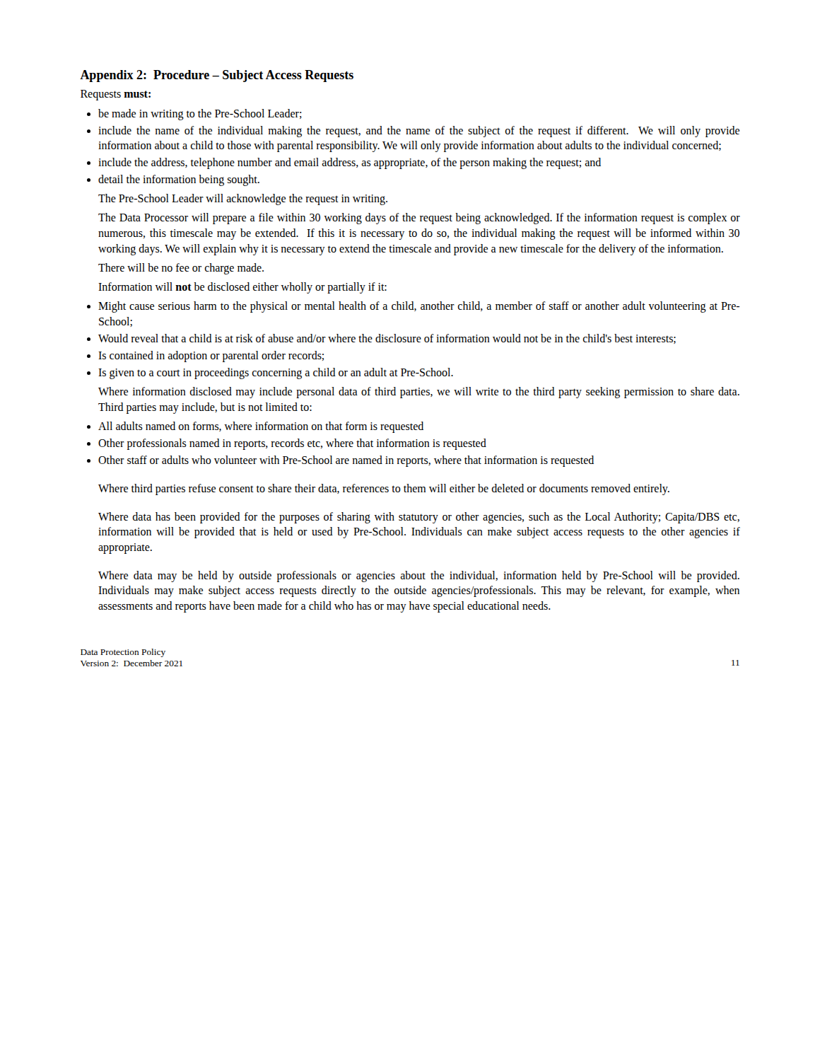Appendix 2: Procedure – Subject Access Requests
Requests must:
be made in writing to the Pre-School Leader;
include the name of the individual making the request, and the name of the subject of the request if different. We will only provide information about a child to those with parental responsibility. We will only provide information about adults to the individual concerned;
include the address, telephone number and email address, as appropriate, of the person making the request; and
detail the information being sought.
The Pre-School Leader will acknowledge the request in writing.
The Data Processor will prepare a file within 30 working days of the request being acknowledged. If the information request is complex or numerous, this timescale may be extended. If this it is necessary to do so, the individual making the request will be informed within 30 working days. We will explain why it is necessary to extend the timescale and provide a new timescale for the delivery of the information.
There will be no fee or charge made.
Information will not be disclosed either wholly or partially if it:
Might cause serious harm to the physical or mental health of a child, another child, a member of staff or another adult volunteering at Pre-School;
Would reveal that a child is at risk of abuse and/or where the disclosure of information would not be in the child's best interests;
Is contained in adoption or parental order records;
Is given to a court in proceedings concerning a child or an adult at Pre-School.
Where information disclosed may include personal data of third parties, we will write to the third party seeking permission to share data. Third parties may include, but is not limited to:
All adults named on forms, where information on that form is requested
Other professionals named in reports, records etc, where that information is requested
Other staff or adults who volunteer with Pre-School are named in reports, where that information is requested
Where third parties refuse consent to share their data, references to them will either be deleted or documents removed entirely.
Where data has been provided for the purposes of sharing with statutory or other agencies, such as the Local Authority; Capita/DBS etc, information will be provided that is held or used by Pre-School. Individuals can make subject access requests to the other agencies if appropriate.
Where data may be held by outside professionals or agencies about the individual, information held by Pre-School will be provided. Individuals may make subject access requests directly to the outside agencies/professionals. This may be relevant, for example, when assessments and reports have been made for a child who has or may have special educational needs.
Data Protection Policy
Version 2: December 2021
11